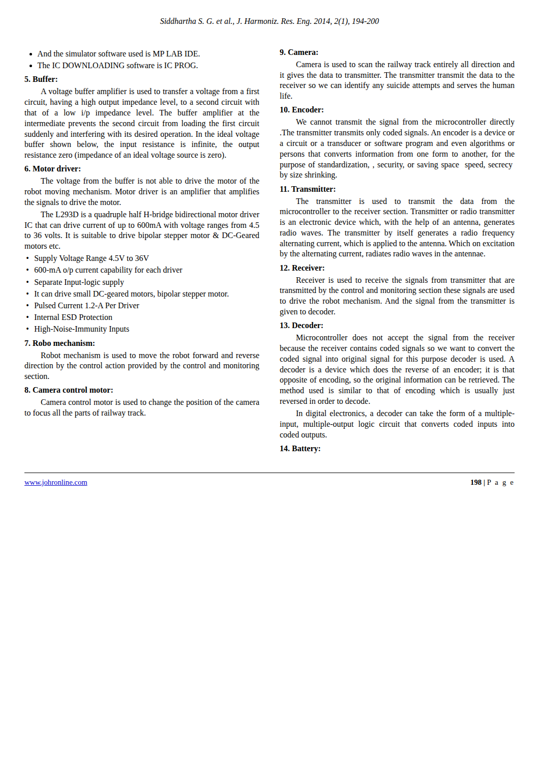Siddhartha S. G. et al., J. Harmoniz. Res. Eng. 2014, 2(1), 194-200
And the simulator software used is MP LAB IDE.
The IC DOWNLOADING software is IC PROG.
5. Buffer:
A voltage buffer amplifier is used to transfer a voltage from a first circuit, having a high output impedance level, to a second circuit with that of a low i/p impedance level. The buffer amplifier at the intermediate prevents the second circuit from loading the first circuit suddenly and interfering with its desired operation. In the ideal voltage buffer shown below, the input resistance is infinite, the output resistance zero (impedance of an ideal voltage source is zero).
6. Motor driver:
The voltage from the buffer is not able to drive the motor of the robot moving mechanism. Motor driver is an amplifier that amplifies the signals to drive the motor.
The L293D is a quadruple half H-bridge bidirectional motor driver IC that can drive current of up to 600mA with voltage ranges from 4.5 to 36 volts. It is suitable to drive bipolar stepper motor & DC-Geared motors etc.
Supply Voltage Range 4.5V to 36V
600-mA o/p current capability for each driver
Separate Input-logic supply
It can drive small DC-geared motors, bipolar stepper motor.
Pulsed Current 1.2-A Per Driver
Internal ESD Protection
High-Noise-Immunity Inputs
7. Robo mechanism:
Robot mechanism is used to move the robot forward and reverse direction by the control action provided by the control and monitoring section.
8. Camera control motor:
Camera control motor is used to change the position of the camera to focus all the parts of railway track.
9. Camera:
Camera is used to scan the railway track entirely all direction and it gives the data to transmitter. The transmitter transmit the data to the receiver so we can identify any suicide attempts and serves the human life.
10. Encoder:
We cannot transmit the signal from the microcontroller directly .The transmitter transmits only coded signals. An encoder is a device or a circuit or a transducer or software program and even algorithms or persons that converts information from one form to another, for the purpose of standardization, , security, or saving space speed, secrecy by size shrinking.
11. Transmitter:
The transmitter is used to transmit the data from the microcontroller to the receiver section. Transmitter or radio transmitter is an electronic device which, with the help of an antenna, generates radio waves. The transmitter by itself generates a radio frequency alternating current, which is applied to the antenna. Which on excitation by the alternating current, radiates radio waves in the antennae.
12. Receiver:
Receiver is used to receive the signals from transmitter that are transmitted by the control and monitoring section these signals are used to drive the robot mechanism. And the signal from the transmitter is given to decoder.
13. Decoder:
Microcontroller does not accept the signal from the receiver because the receiver contains coded signals so we want to convert the coded signal into original signal for this purpose decoder is used. A decoder is a device which does the reverse of an encoder; it is that opposite of encoding, so the original information can be retrieved. The method used is similar to that of encoding which is usually just reversed in order to decode.
In digital electronics, a decoder can take the form of a multiple-input, multiple-output logic circuit that converts coded inputs into coded outputs.
14. Battery:
www.johronline.com 198 | P a g e